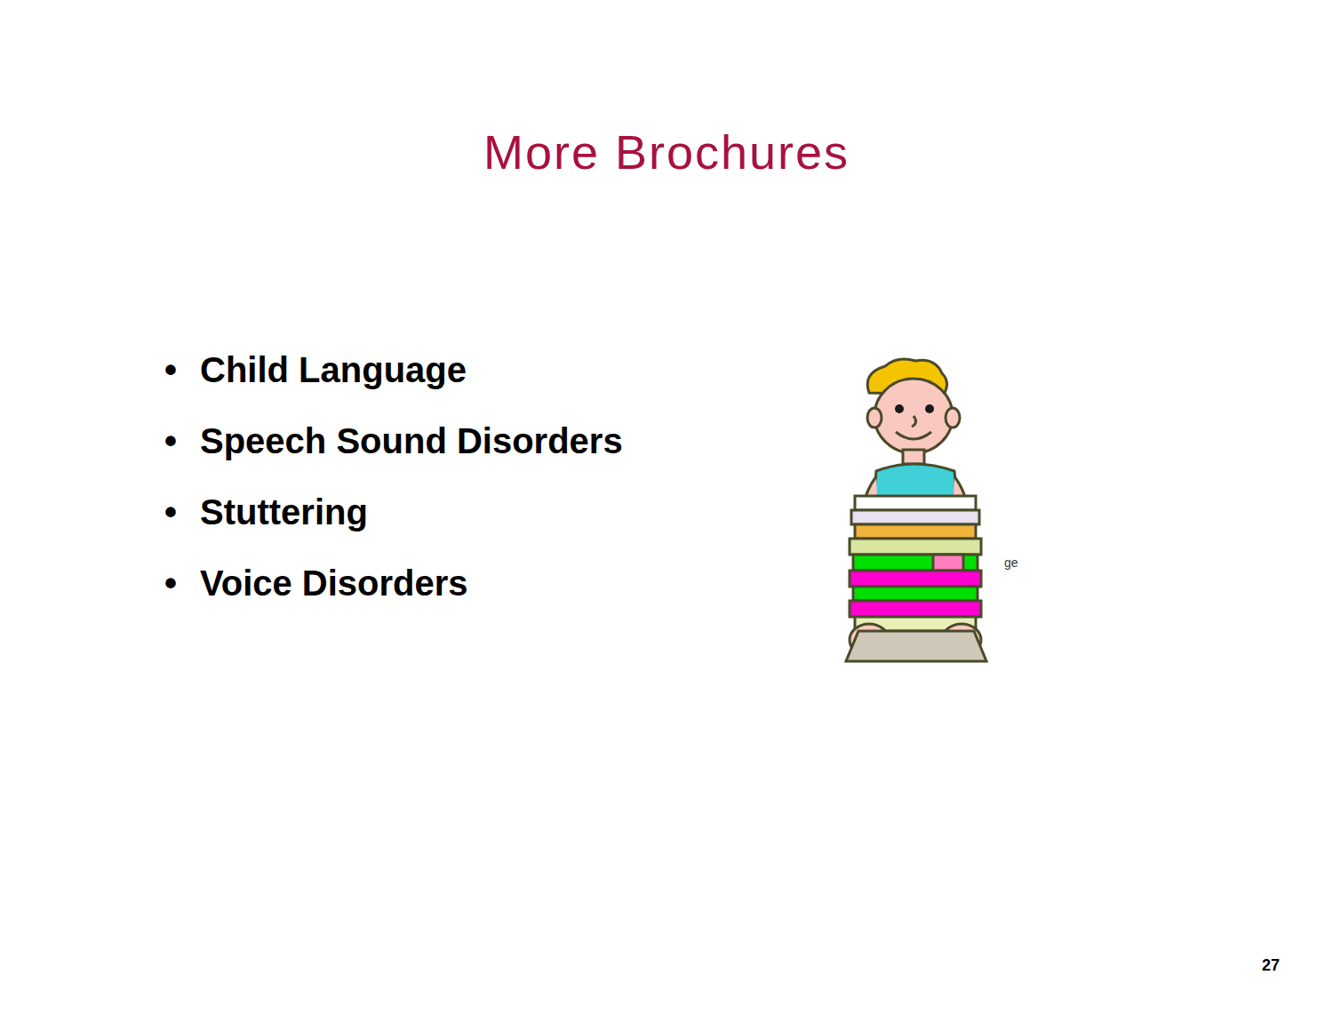More Brochures
Child Language
Speech Sound Disorders
Stuttering
Voice Disorders
ge
27